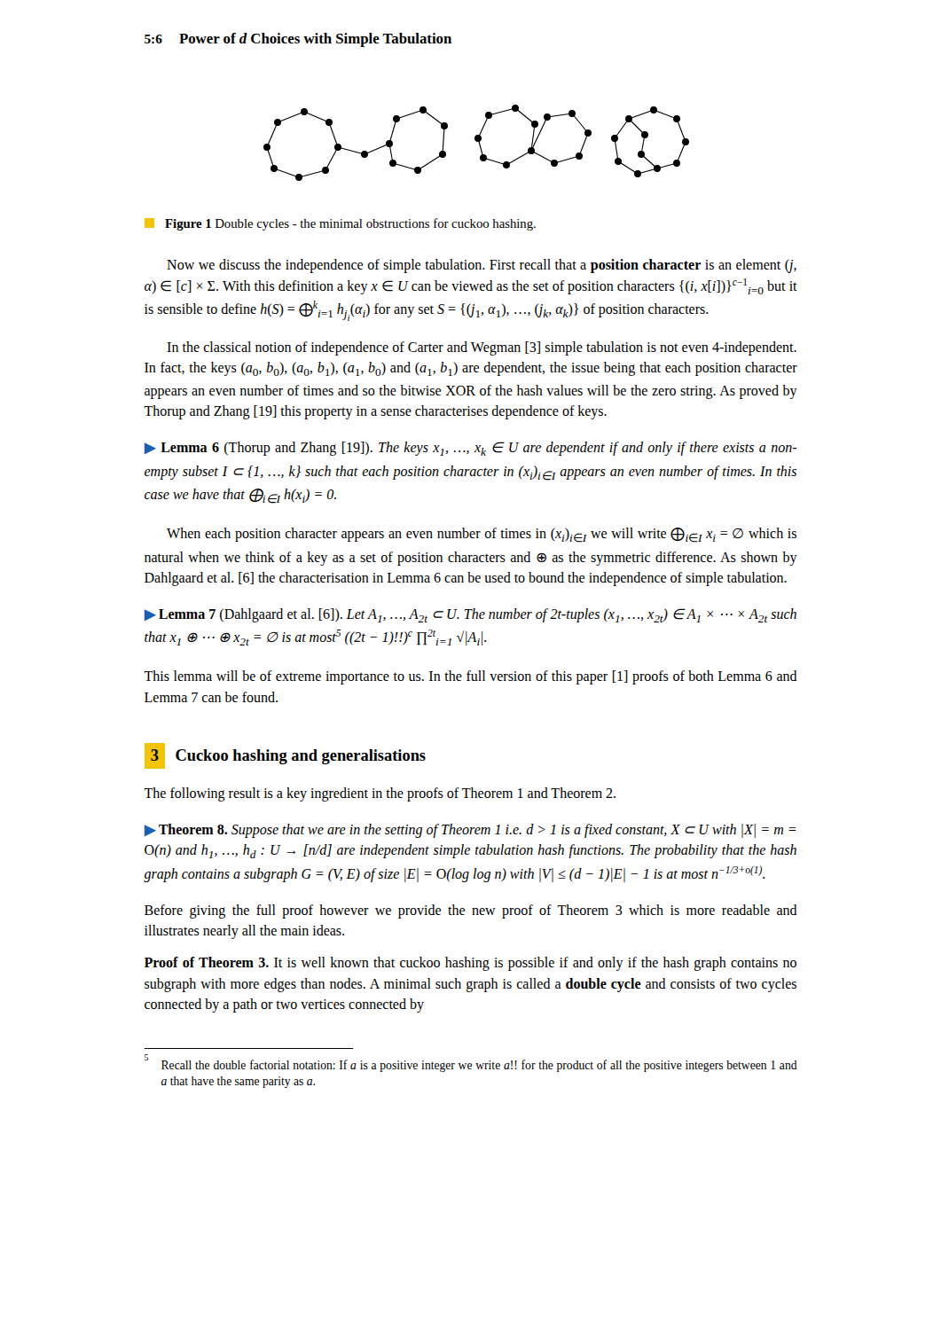5:6
Power of d Choices with Simple Tabulation
Figure 1 Double cycles - the minimal obstructions for cuckoo hashing.
Now we discuss the independence of simple tabulation. First recall that a position character is an element (j, α) ∈ [c] × Σ. With this definition a key x ∈ U can be viewed as the set of position characters {(i, x[i])}c−1i=0 but it is sensible to define h(S) = ⨁ki=1 hji(αi) for any set S = {(j1, α1), …, (jk, αk)} of position characters.
In the classical notion of independence of Carter and Wegman [3] simple tabulation is not even 4-independent. In fact, the keys (a0, b0), (a0, b1), (a1, b0) and (a1, b1) are dependent, the issue being that each position character appears an even number of times and so the bitwise XOR of the hash values will be the zero string. As proved by Thorup and Zhang [19] this property in a sense characterises dependence of keys.
▶ Lemma 6 (Thorup and Zhang [19]). The keys x1, …, xk ∈ U are dependent if and only if there exists a non-empty subset I ⊂ {1, …, k} such that each position character in (xi)i∈I appears an even number of times. In this case we have that ⨁i∈I h(xi) = 0.
When each position character appears an even number of times in (xi)i∈I we will write ⨁i∈I xi = ∅ which is natural when we think of a key as a set of position characters and ⊕ as the symmetric difference. As shown by Dahlgaard et al. [6] the characterisation in Lemma 6 can be used to bound the independence of simple tabulation.
▶ Lemma 7 (Dahlgaard et al. [6]). Let A1, …, A2t ⊂ U. The number of 2t-tuples (x1, …, x2t) ∈ A1 × ⋯ × A2t such that x1 ⊕ ⋯ ⊕ x2t = ∅ is at most5 ((2t − 1)!!)c ∏2ti=1 √|Ai|.
This lemma will be of extreme importance to us. In the full version of this paper [1] proofs of both Lemma 6 and Lemma 7 can be found.
3 Cuckoo hashing and generalisations
The following result is a key ingredient in the proofs of Theorem 1 and Theorem 2.
▶ Theorem 8. Suppose that we are in the setting of Theorem 1 i.e. d > 1 is a fixed constant, X ⊂ U with |X| = m = O(n) and h1, …, hd : U → [n/d] are independent simple tabulation hash functions. The probability that the hash graph contains a subgraph G = (V, E) of size |E| = O(log log n) with |V| ≤ (d − 1)|E| − 1 is at most n−1/3+o(1).
Before giving the full proof however we provide the new proof of Theorem 3 which is more readable and illustrates nearly all the main ideas.
Proof of Theorem 3. It is well known that cuckoo hashing is possible if and only if the hash graph contains no subgraph with more edges than nodes. A minimal such graph is called a double cycle and consists of two cycles connected by a path or two vertices connected by
5 Recall the double factorial notation: If a is a positive integer we write a!! for the product of all the positive integers between 1 and a that have the same parity as a.